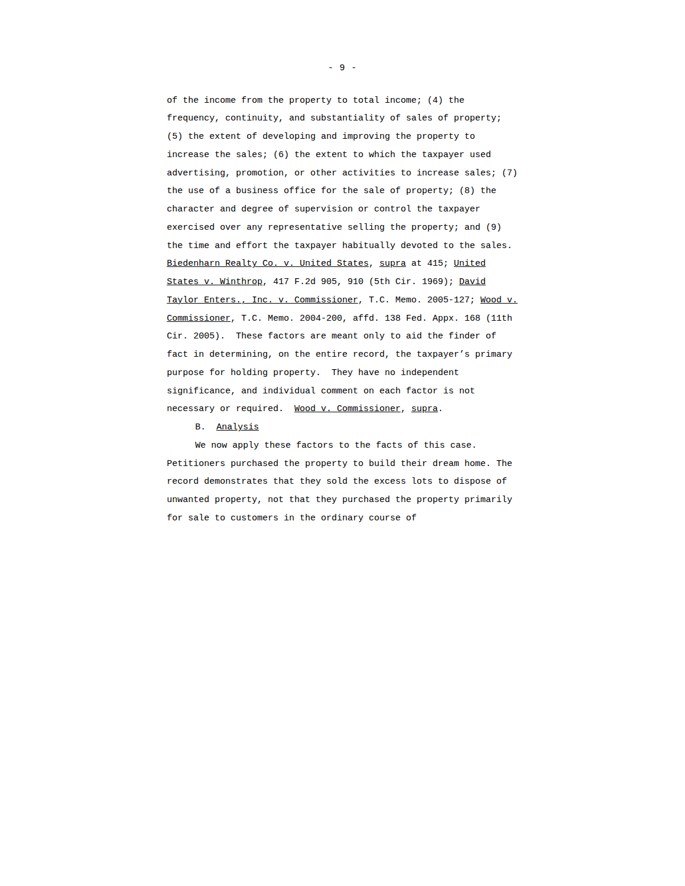- 9 -
of the income from the property to total income; (4) the frequency, continuity, and substantiality of sales of property; (5) the extent of developing and improving the property to increase the sales; (6) the extent to which the taxpayer used advertising, promotion, or other activities to increase sales; (7) the use of a business office for the sale of property; (8) the character and degree of supervision or control the taxpayer exercised over any representative selling the property; and (9) the time and effort the taxpayer habitually devoted to the sales. Biedenharn Realty Co. v. United States, supra at 415; United States v. Winthrop, 417 F.2d 905, 910 (5th Cir. 1969); David Taylor Enters., Inc. v. Commissioner, T.C. Memo. 2005-127; Wood v. Commissioner, T.C. Memo. 2004-200, affd. 138 Fed. Appx. 168 (11th Cir. 2005). These factors are meant only to aid the finder of fact in determining, on the entire record, the taxpayer’s primary purpose for holding property. They have no independent significance, and individual comment on each factor is not necessary or required. Wood v. Commissioner, supra.
B. Analysis
We now apply these factors to the facts of this case. Petitioners purchased the property to build their dream home. The record demonstrates that they sold the excess lots to dispose of unwanted property, not that they purchased the property primarily for sale to customers in the ordinary course of